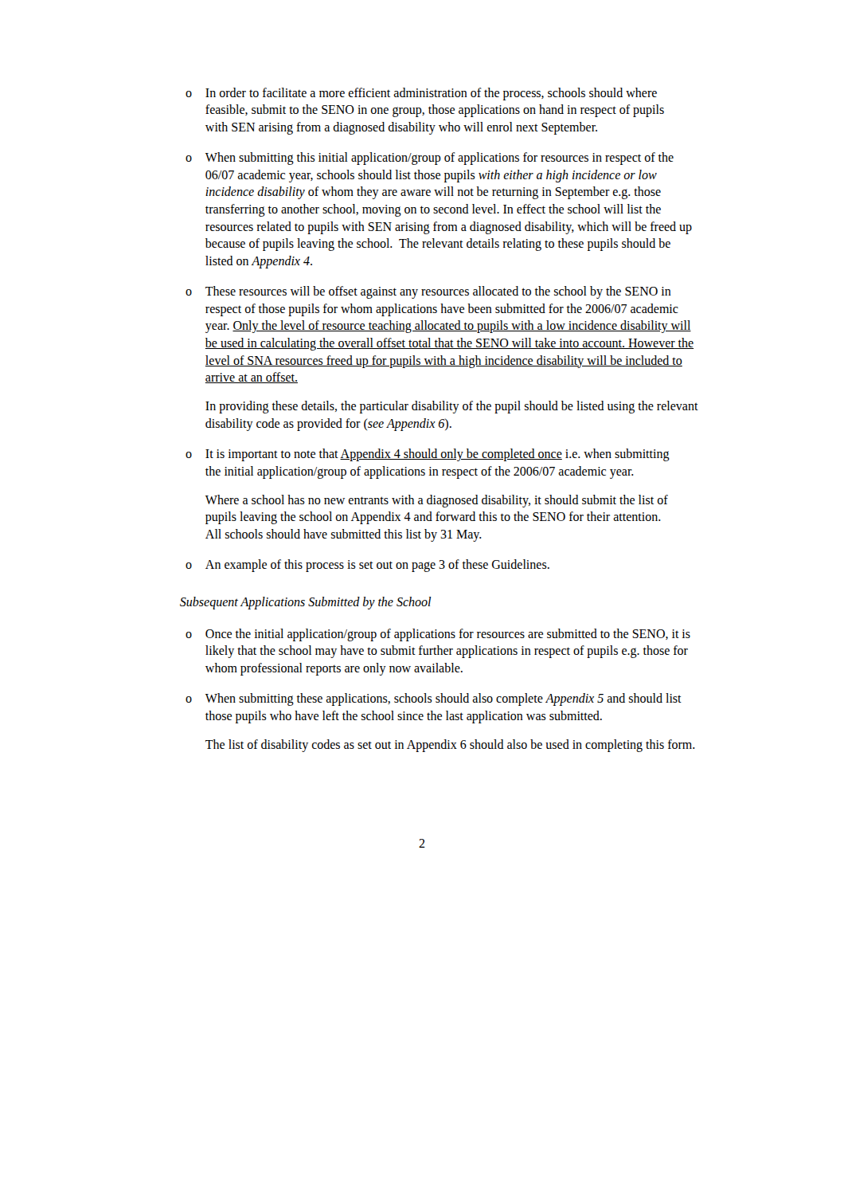In order to facilitate a more efficient administration of the process, schools should where feasible, submit to the SENO in one group, those applications on hand in respect of pupils with SEN arising from a diagnosed disability who will enrol next September.
When submitting this initial application/group of applications for resources in respect of the 06/07 academic year, schools should list those pupils with either a high incidence or low incidence disability of whom they are aware will not be returning in September e.g. those transferring to another school, moving on to second level. In effect the school will list the resources related to pupils with SEN arising from a diagnosed disability, which will be freed up because of pupils leaving the school. The relevant details relating to these pupils should be listed on Appendix 4.
These resources will be offset against any resources allocated to the school by the SENO in respect of those pupils for whom applications have been submitted for the 2006/07 academic year. Only the level of resource teaching allocated to pupils with a low incidence disability will be used in calculating the overall offset total that the SENO will take into account. However the level of SNA resources freed up for pupils with a high incidence disability will be included to arrive at an offset.
In providing these details, the particular disability of the pupil should be listed using the relevant disability code as provided for (see Appendix 6).
It is important to note that Appendix 4 should only be completed once i.e. when submitting the initial application/group of applications in respect of the 2006/07 academic year.
Where a school has no new entrants with a diagnosed disability, it should submit the list of pupils leaving the school on Appendix 4 and forward this to the SENO for their attention. All schools should have submitted this list by 31 May.
An example of this process is set out on page 3 of these Guidelines.
Subsequent Applications Submitted by the School
Once the initial application/group of applications for resources are submitted to the SENO, it is likely that the school may have to submit further applications in respect of pupils e.g. those for whom professional reports are only now available.
When submitting these applications, schools should also complete Appendix 5 and should list those pupils who have left the school since the last application was submitted.
The list of disability codes as set out in Appendix 6 should also be used in completing this form.
2